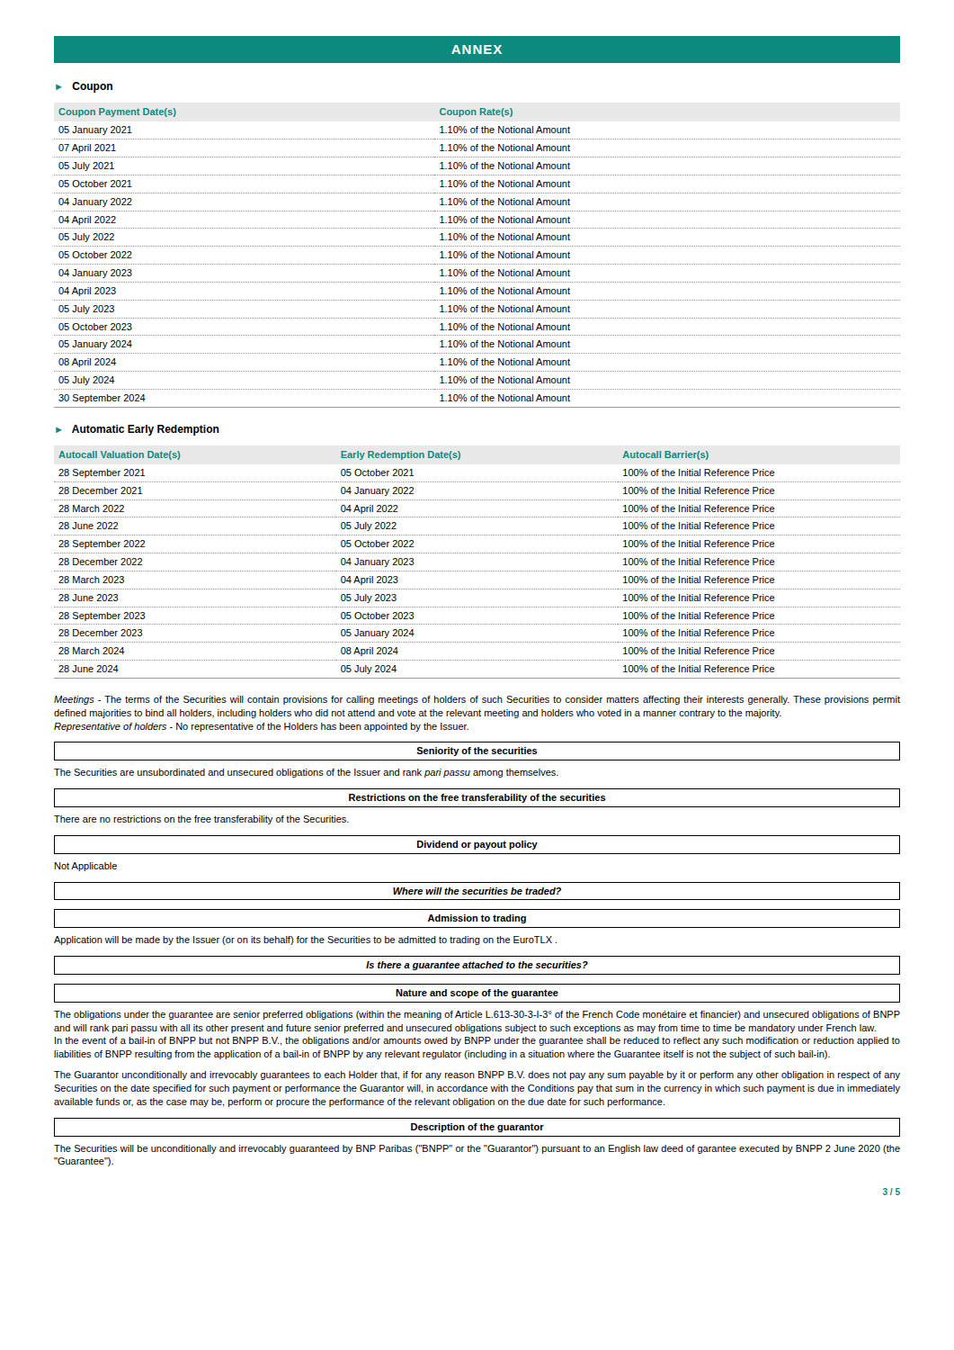ANNEX
► Coupon
| Coupon Payment Date(s) | Coupon Rate(s) |
| --- | --- |
| 05 January 2021 | 1.10% of the Notional Amount |
| 07 April 2021 | 1.10% of the Notional Amount |
| 05 July 2021 | 1.10% of the Notional Amount |
| 05 October 2021 | 1.10% of the Notional Amount |
| 04 January 2022 | 1.10% of the Notional Amount |
| 04 April 2022 | 1.10% of the Notional Amount |
| 05 July 2022 | 1.10% of the Notional Amount |
| 05 October 2022 | 1.10% of the Notional Amount |
| 04 January 2023 | 1.10% of the Notional Amount |
| 04 April 2023 | 1.10% of the Notional Amount |
| 05 July 2023 | 1.10% of the Notional Amount |
| 05 October 2023 | 1.10% of the Notional Amount |
| 05 January 2024 | 1.10% of the Notional Amount |
| 08 April 2024 | 1.10% of the Notional Amount |
| 05 July 2024 | 1.10% of the Notional Amount |
| 30 September 2024 | 1.10% of the Notional Amount |
► Automatic Early Redemption
| Autocall Valuation Date(s) | Early Redemption Date(s) | Autocall Barrier(s) |
| --- | --- | --- |
| 28 September 2021 | 05 October 2021 | 100% of the Initial Reference Price |
| 28 December 2021 | 04 January 2022 | 100% of the Initial Reference Price |
| 28 March 2022 | 04 April 2022 | 100% of the Initial Reference Price |
| 28 June 2022 | 05 July 2022 | 100% of the Initial Reference Price |
| 28 September 2022 | 05 October 2022 | 100% of the Initial Reference Price |
| 28 December 2022 | 04 January 2023 | 100% of the Initial Reference Price |
| 28 March 2023 | 04 April 2023 | 100% of the Initial Reference Price |
| 28 June 2023 | 05 July 2023 | 100% of the Initial Reference Price |
| 28 September 2023 | 05 October 2023 | 100% of the Initial Reference Price |
| 28 December 2023 | 05 January 2024 | 100% of the Initial Reference Price |
| 28 March 2024 | 08 April 2024 | 100% of the Initial Reference Price |
| 28 June 2024 | 05 July 2024 | 100% of the Initial Reference Price |
Meetings - The terms of the Securities will contain provisions for calling meetings of holders of such Securities to consider matters affecting their interests generally. These provisions permit defined majorities to bind all holders, including holders who did not attend and vote at the relevant meeting and holders who voted in a manner contrary to the majority.
Representative of holders - No representative of the Holders has been appointed by the Issuer.
Seniority of the securities
The Securities are unsubordinated and unsecured obligations of the Issuer and rank pari passu among themselves.
Restrictions on the free transferability of the securities
There are no restrictions on the free transferability of the Securities.
Dividend or payout policy
Not Applicable
Where will the securities be traded?
Admission to trading
Application will be made by the Issuer (or on its behalf) for the Securities to be admitted to trading on the EuroTLX .
Is there a guarantee attached to the securities?
Nature and scope of the guarantee
The obligations under the guarantee are senior preferred obligations (within the meaning of Article L.613-30-3-I-3° of the French Code monétaire et financier) and unsecured obligations of BNPP and will rank pari passu with all its other present and future senior preferred and unsecured obligations subject to such exceptions as may from time to time be mandatory under French law.
In the event of a bail-in of BNPP but not BNPP B.V., the obligations and/or amounts owed by BNPP under the guarantee shall be reduced to reflect any such modification or reduction applied to liabilities of BNPP resulting from the application of a bail-in of BNPP by any relevant regulator (including in a situation where the Guarantee itself is not the subject of such bail-in).
The Guarantor unconditionally and irrevocably guarantees to each Holder that, if for any reason BNPP B.V. does not pay any sum payable by it or perform any other obligation in respect of any Securities on the date specified for such payment or performance the Guarantor will, in accordance with the Conditions pay that sum in the currency in which such payment is due in immediately available funds or, as the case may be, perform or procure the performance of the relevant obligation on the due date for such performance.
Description of the guarantor
The Securities will be unconditionally and irrevocably guaranteed by BNP Paribas ("BNPP" or the "Guarantor") pursuant to an English law deed of garantee executed by BNPP 2 June 2020 (the "Guarantee").
3 / 5